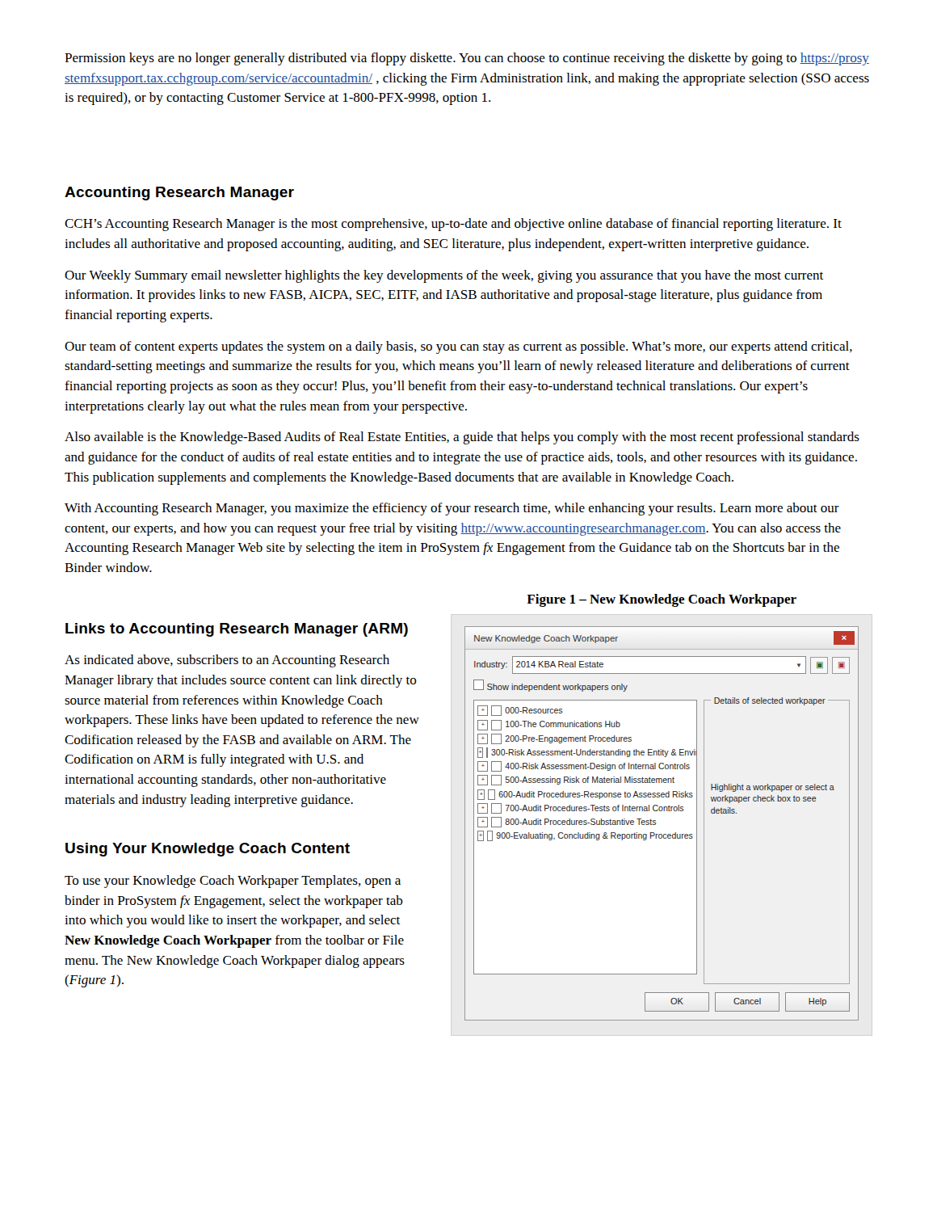Permission keys are no longer generally distributed via floppy diskette. You can choose to continue receiving the diskette by going to https://prosystemfxsupport.tax.cchgroup.com/service/accountadmin/ , clicking the Firm Administration link, and making the appropriate selection (SSO access is required), or by contacting Customer Service at 1-800-PFX-9998, option 1.
Accounting Research Manager
CCH’s Accounting Research Manager is the most comprehensive, up-to-date and objective online database of financial reporting literature. It includes all authoritative and proposed accounting, auditing, and SEC literature, plus independent, expert-written interpretive guidance.
Our Weekly Summary email newsletter highlights the key developments of the week, giving you assurance that you have the most current information. It provides links to new FASB, AICPA, SEC, EITF, and IASB authoritative and proposal-stage literature, plus guidance from financial reporting experts.
Our team of content experts updates the system on a daily basis, so you can stay as current as possible. What’s more, our experts attend critical, standard-setting meetings and summarize the results for you, which means you’ll learn of newly released literature and deliberations of current financial reporting projects as soon as they occur! Plus, you’ll benefit from their easy-to-understand technical translations. Our expert’s interpretations clearly lay out what the rules mean from your perspective.
Also available is the Knowledge-Based Audits of Real Estate Entities, a guide that helps you comply with the most recent professional standards and guidance for the conduct of audits of real estate entities and to integrate the use of practice aids, tools, and other resources with its guidance. This publication supplements and complements the Knowledge-Based documents that are available in Knowledge Coach.
With Accounting Research Manager, you maximize the efficiency of your research time, while enhancing your results. Learn more about our content, our experts, and how you can request your free trial by visiting http://www.accountingresearchmanager.com. You can also access the Accounting Research Manager Web site by selecting the item in ProSystem fx Engagement from the Guidance tab on the Shortcuts bar in the Binder window.
Links to Accounting Research Manager (ARM)
As indicated above, subscribers to an Accounting Research Manager library that includes source content can link directly to source material from references within Knowledge Coach workpapers. These links have been updated to reference the new Codification released by the FASB and available on ARM. The Codification on ARM is fully integrated with U.S. and international accounting standards, other non-authoritative materials and industry leading interpretive guidance.
Using Your Knowledge Coach Content
To use your Knowledge Coach Workpaper Templates, open a binder in ProSystem fx Engagement, select the workpaper tab into which you would like to insert the workpaper, and select New Knowledge Coach Workpaper from the toolbar or File menu. The New Knowledge Coach Workpaper dialog appears (Figure 1).
Figure 1 – New Knowledge Coach Workpaper
New Knowledge Coach Workpaper ×
Industry:
2014 KBA Real Estate ▼
▣ ▣
Show independent workpapers only
+ 000-Resources
+ 100-The Communications Hub
+ 200-Pre-Engagement Procedures
+ 300-Risk Assessment-Understanding the Entity & Environment
+ 400-Risk Assessment-Design of Internal Controls
+ 500-Assessing Risk of Material Misstatement
+ 600-Audit Procedures-Response to Assessed Risks
+ 700-Audit Procedures-Tests of Internal Controls
+ 800-Audit Procedures-Substantive Tests
+ 900-Evaluating, Concluding & Reporting Procedures
Details of selected workpaper
Highlight a workpaper or select a workpaper check box to see details.
OK Cancel Help